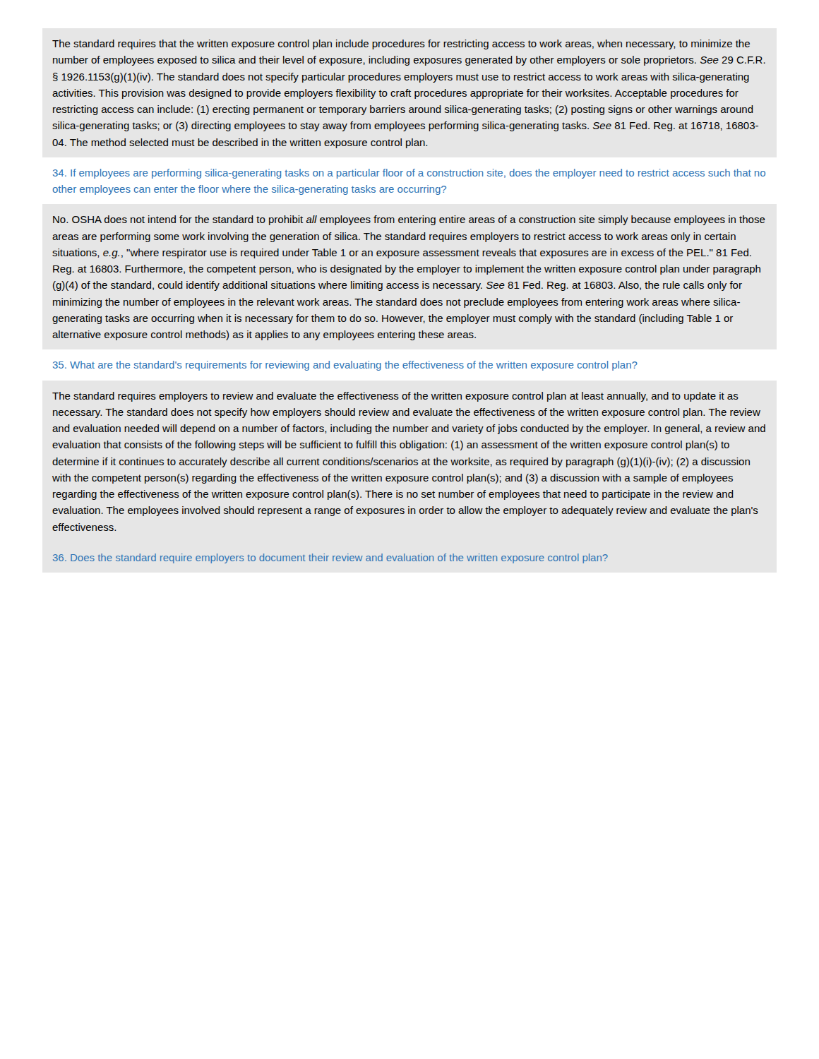The standard requires that the written exposure control plan include procedures for restricting access to work areas, when necessary, to minimize the number of employees exposed to silica and their level of exposure, including exposures generated by other employers or sole proprietors. See 29 C.F.R. § 1926.1153(g)(1)(iv). The standard does not specify particular procedures employers must use to restrict access to work areas with silica-generating activities. This provision was designed to provide employers flexibility to craft procedures appropriate for their worksites. Acceptable procedures for restricting access can include: (1) erecting permanent or temporary barriers around silica-generating tasks; (2) posting signs or other warnings around silica-generating tasks; or (3) directing employees to stay away from employees performing silica-generating tasks. See 81 Fed. Reg. at 16718, 16803-04. The method selected must be described in the written exposure control plan.
34. If employees are performing silica-generating tasks on a particular floor of a construction site, does the employer need to restrict access such that no other employees can enter the floor where the silica-generating tasks are occurring?
No. OSHA does not intend for the standard to prohibit all employees from entering entire areas of a construction site simply because employees in those areas are performing some work involving the generation of silica. The standard requires employers to restrict access to work areas only in certain situations, e.g., "where respirator use is required under Table 1 or an exposure assessment reveals that exposures are in excess of the PEL." 81 Fed. Reg. at 16803. Furthermore, the competent person, who is designated by the employer to implement the written exposure control plan under paragraph (g)(4) of the standard, could identify additional situations where limiting access is necessary. See 81 Fed. Reg. at 16803. Also, the rule calls only for minimizing the number of employees in the relevant work areas. The standard does not preclude employees from entering work areas where silica-generating tasks are occurring when it is necessary for them to do so. However, the employer must comply with the standard (including Table 1 or alternative exposure control methods) as it applies to any employees entering these areas.
35. What are the standard's requirements for reviewing and evaluating the effectiveness of the written exposure control plan?
The standard requires employers to review and evaluate the effectiveness of the written exposure control plan at least annually, and to update it as necessary. The standard does not specify how employers should review and evaluate the effectiveness of the written exposure control plan. The review and evaluation needed will depend on a number of factors, including the number and variety of jobs conducted by the employer. In general, a review and evaluation that consists of the following steps will be sufficient to fulfill this obligation: (1) an assessment of the written exposure control plan(s) to determine if it continues to accurately describe all current conditions/scenarios at the worksite, as required by paragraph (g)(1)(i)-(iv); (2) a discussion with the competent person(s) regarding the effectiveness of the written exposure control plan(s); and (3) a discussion with a sample of employees regarding the effectiveness of the written exposure control plan(s). There is no set number of employees that need to participate in the review and evaluation. The employees involved should represent a range of exposures in order to allow the employer to adequately review and evaluate the plan's effectiveness.
36. Does the standard require employers to document their review and evaluation of the written exposure control plan?